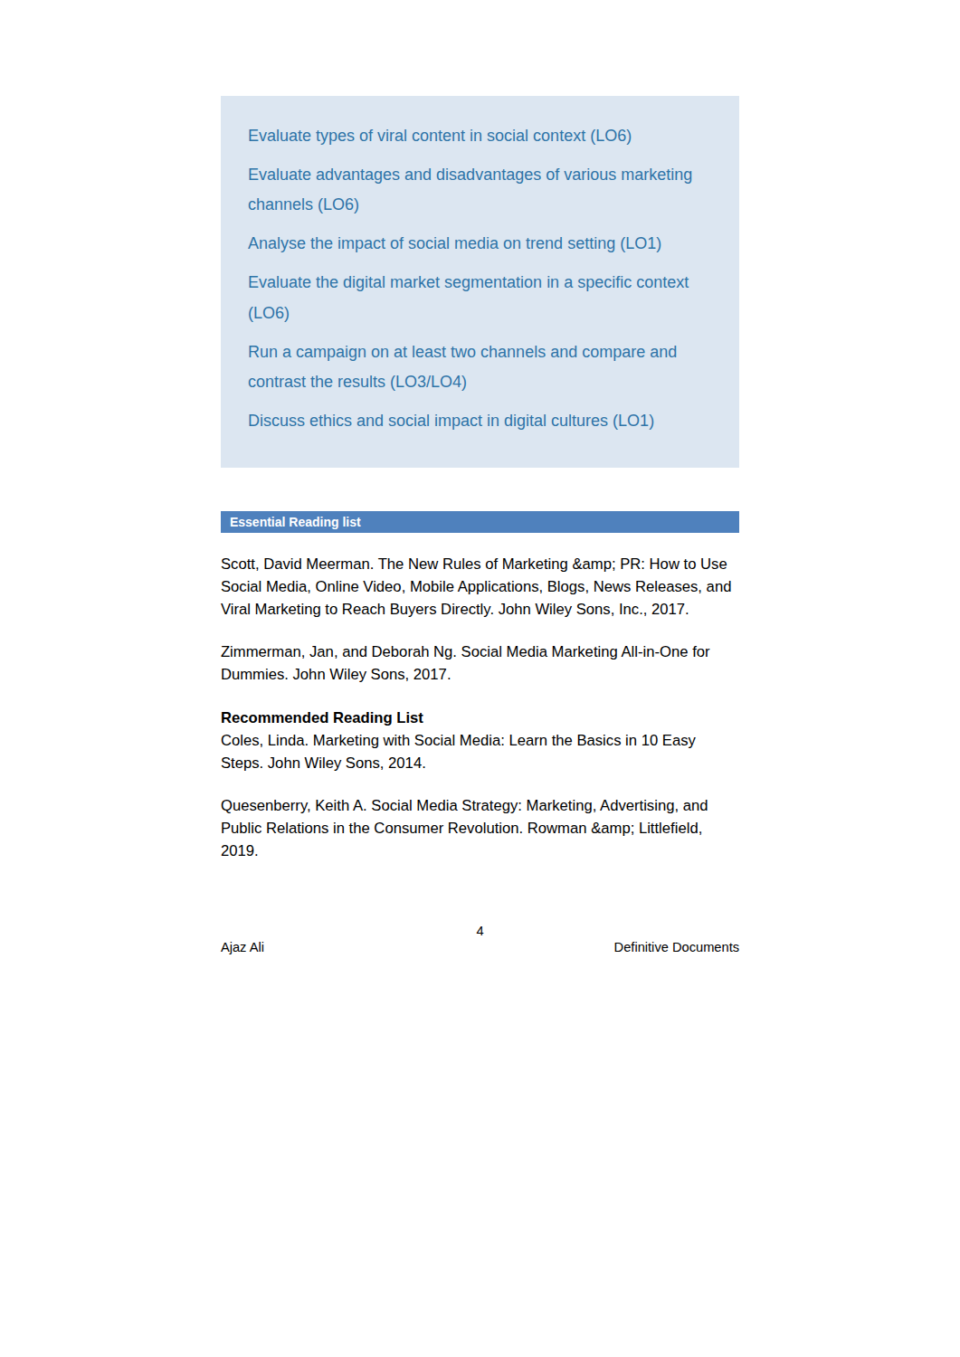Evaluate types of viral content in social context (LO6)
Evaluate advantages and disadvantages of various marketing channels (LO6)
Analyse the impact of social media on trend setting (LO1)
Evaluate the digital market segmentation in a specific context (LO6)
Run a campaign on at least two channels and compare and contrast the results (LO3/LO4)
Discuss ethics and social impact in digital cultures (LO1)
Essential Reading list
Scott, David Meerman. The New Rules of Marketing &amp; PR: How to Use Social Media, Online Video, Mobile Applications, Blogs, News Releases, and Viral Marketing to Reach Buyers Directly. John Wiley Sons, Inc., 2017.
Zimmerman, Jan, and Deborah Ng. Social Media Marketing All-in-One for Dummies. John Wiley Sons, 2017.
Recommended Reading List
Coles, Linda. Marketing with Social Media: Learn the Basics in 10 Easy Steps. John Wiley Sons, 2014.
Quesenberry, Keith A. Social Media Strategy: Marketing, Advertising, and Public Relations in the Consumer Revolution. Rowman &amp; Littlefield, 2019.
4
Ajaz Ali Definitive Documents